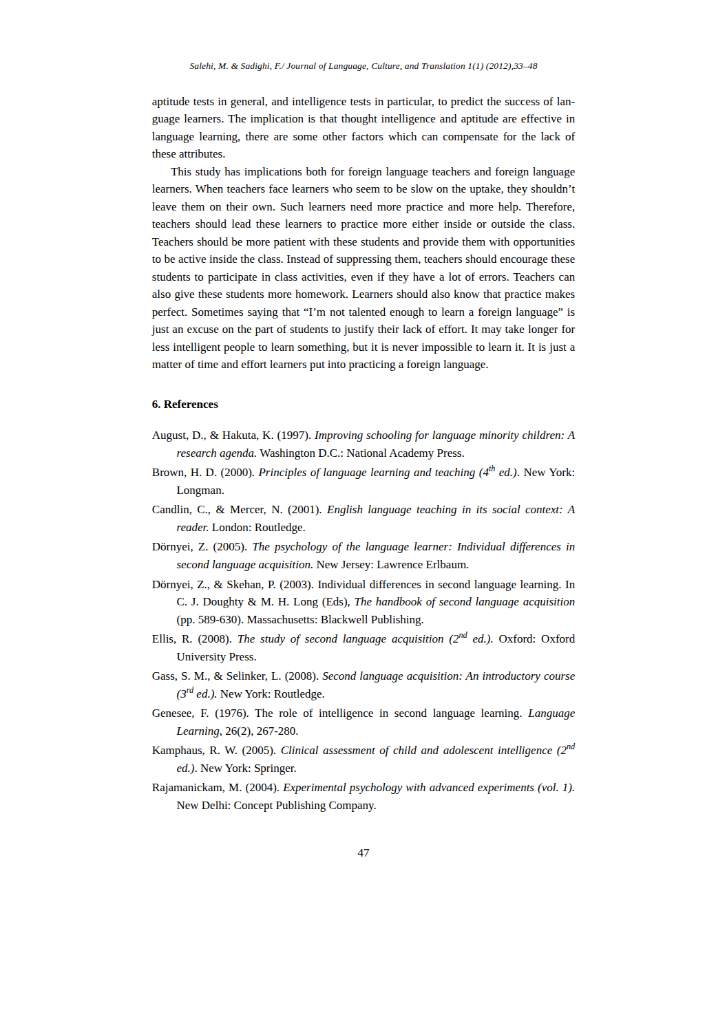Salehi, M. & Sadighi, F./ Journal of Language, Culture, and Translation 1(1) (2012),33–48
aptitude tests in general, and intelligence tests in particular, to predict the success of language learners. The implication is that thought intelligence and aptitude are effective in language learning, there are some other factors which can compensate for the lack of these attributes.
This study has implications both for foreign language teachers and foreign language learners. When teachers face learners who seem to be slow on the uptake, they shouldn’t leave them on their own. Such learners need more practice and more help. Therefore, teachers should lead these learners to practice more either inside or outside the class. Teachers should be more patient with these students and provide them with opportunities to be active inside the class. Instead of suppressing them, teachers should encourage these students to participate in class activities, even if they have a lot of errors. Teachers can also give these students more homework. Learners should also know that practice makes perfect. Sometimes saying that “I’m not talented enough to learn a foreign language” is just an excuse on the part of students to justify their lack of effort. It may take longer for less intelligent people to learn something, but it is never impossible to learn it. It is just a matter of time and effort learners put into practicing a foreign language.
6. References
August, D., & Hakuta, K. (1997). Improving schooling for language minority children: A research agenda. Washington D.C.: National Academy Press.
Brown, H. D. (2000). Principles of language learning and teaching (4th ed.). New York: Longman.
Candlin, C., & Mercer, N. (2001). English language teaching in its social context: A reader. London: Routledge.
Dörnyei, Z. (2005). The psychology of the language learner: Individual differences in second language acquisition. New Jersey: Lawrence Erlbaum.
Dörnyei, Z., & Skehan, P. (2003). Individual differences in second language learning. In C. J. Doughty & M. H. Long (Eds), The handbook of second language acquisition (pp. 589-630). Massachusetts: Blackwell Publishing.
Ellis, R. (2008). The study of second language acquisition (2nd ed.). Oxford: Oxford University Press.
Gass, S. M., & Selinker, L. (2008). Second language acquisition: An introductory course (3rd ed.). New York: Routledge.
Genesee, F. (1976). The role of intelligence in second language learning. Language Learning, 26(2), 267-280.
Kamphaus, R. W. (2005). Clinical assessment of child and adolescent intelligence (2nd ed.). New York: Springer.
Rajamanickam, M. (2004). Experimental psychology with advanced experiments (vol. 1). New Delhi: Concept Publishing Company.
47